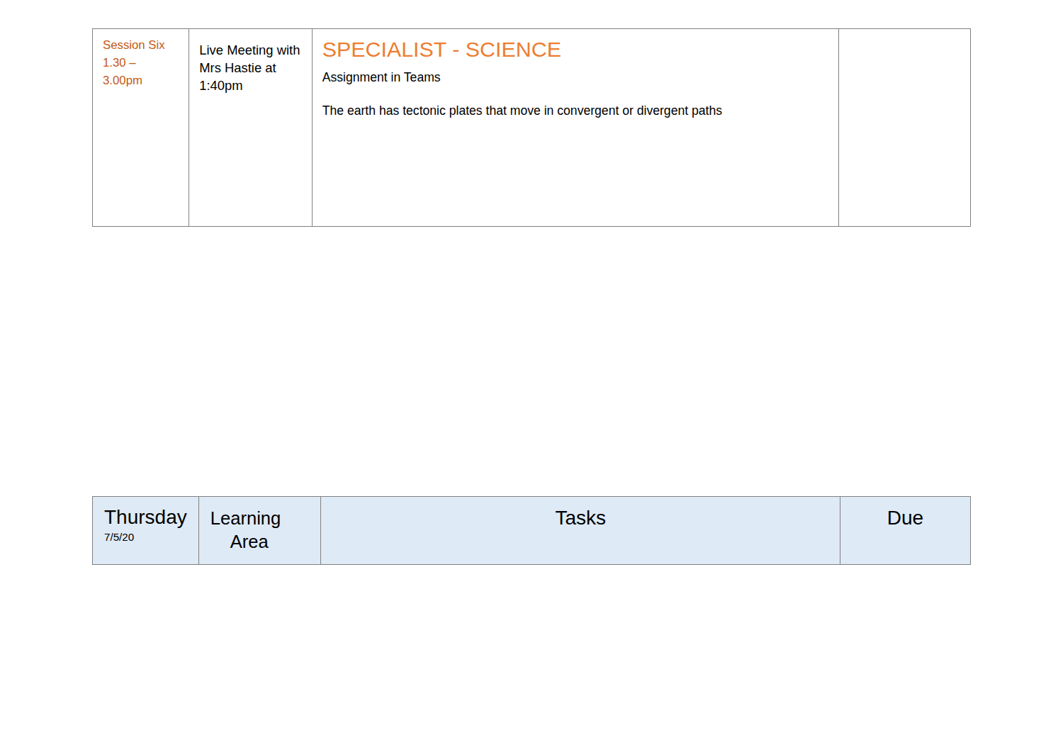| Session Six 1.30 – 3.00pm | Live Meeting with Mrs Hastie at 1:40pm | SPECIALIST - SCIENCE Assignment in Teams The earth has tectonic plates that move in convergent or divergent paths | |
| Thursday 7/5/20 | Learning Area | Tasks | Due |